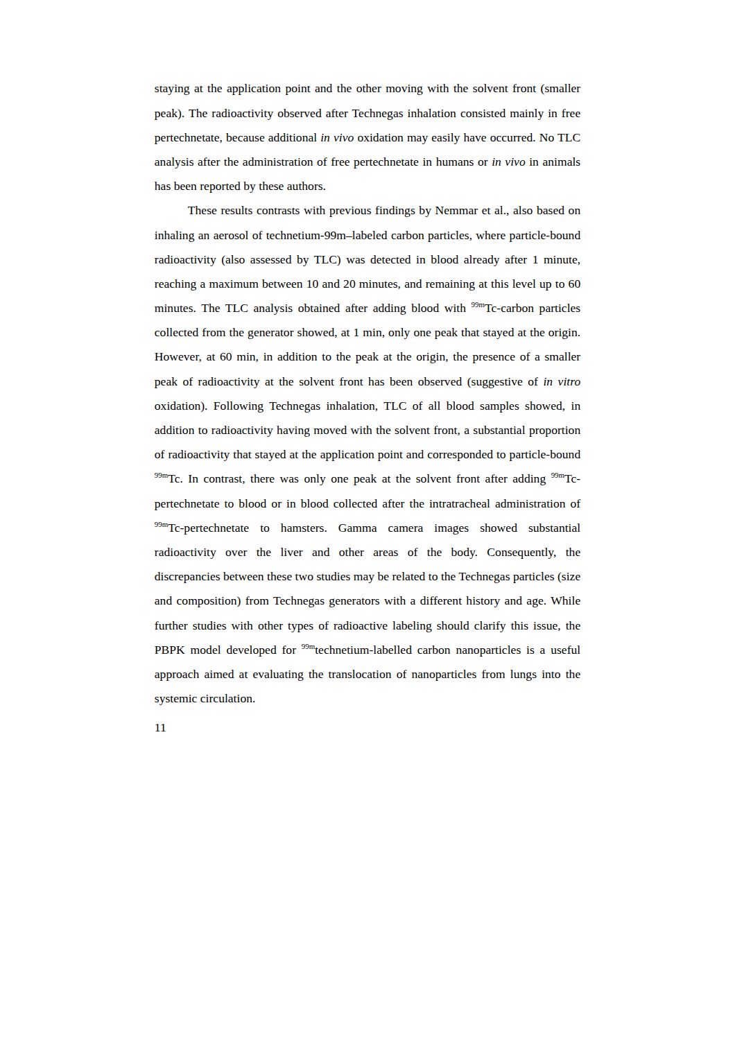staying at the application point and the other moving with the solvent front (smaller peak). The radioactivity observed after Technegas inhalation consisted mainly in free pertechnetate, because additional in vivo oxidation may easily have occurred. No TLC analysis after the administration of free pertechnetate in humans or in vivo in animals has been reported by these authors.
These results contrasts with previous findings by Nemmar et al., also based on inhaling an aerosol of technetium-99m–labeled carbon particles, where particle-bound radioactivity (also assessed by TLC) was detected in blood already after 1 minute, reaching a maximum between 10 and 20 minutes, and remaining at this level up to 60 minutes. The TLC analysis obtained after adding blood with 99mTc-carbon particles collected from the generator showed, at 1 min, only one peak that stayed at the origin. However, at 60 min, in addition to the peak at the origin, the presence of a smaller peak of radioactivity at the solvent front has been observed (suggestive of in vitro oxidation). Following Technegas inhalation, TLC of all blood samples showed, in addition to radioactivity having moved with the solvent front, a substantial proportion of radioactivity that stayed at the application point and corresponded to particle-bound 99mTc. In contrast, there was only one peak at the solvent front after adding 99mTc-pertechnetate to blood or in blood collected after the intratracheal administration of 99mTc-pertechnetate to hamsters. Gamma camera images showed substantial radioactivity over the liver and other areas of the body. Consequently, the discrepancies between these two studies may be related to the Technegas particles (size and composition) from Technegas generators with a different history and age. While further studies with other types of radioactive labeling should clarify this issue, the PBPK model developed for 99mtechnetium-labelled carbon nanoparticles is a useful approach aimed at evaluating the translocation of nanoparticles from lungs into the systemic circulation.
11